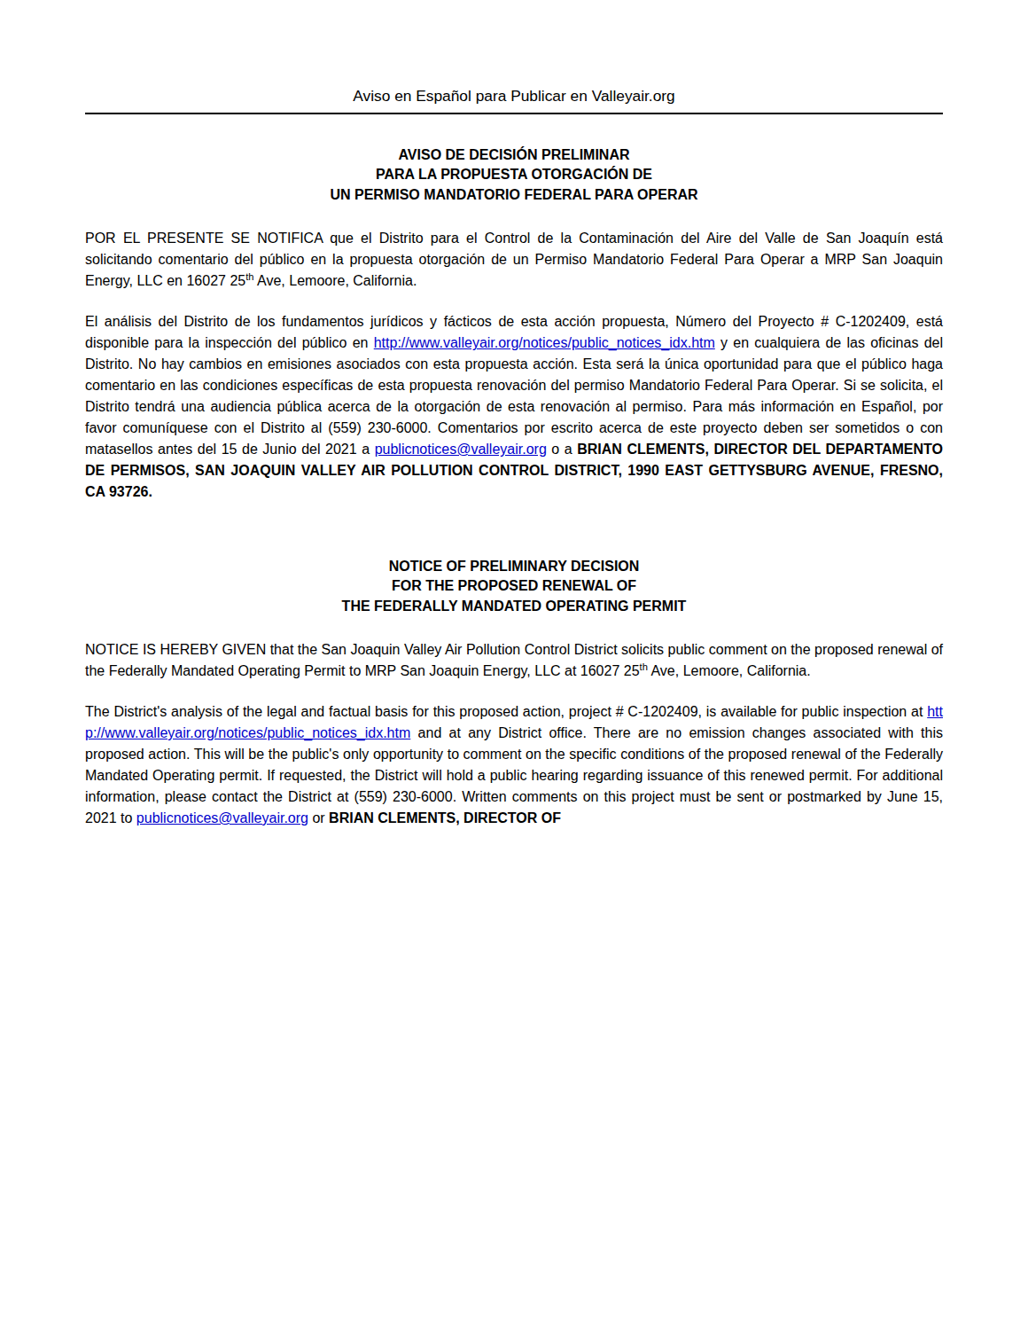Aviso en Español para Publicar en Valleyair.org
AVISO DE DECISIÓN PRELIMINAR
PARA LA PROPUESTA OTORGACIÓN DE
UN PERMISO MANDATORIO FEDERAL PARA OPERAR
POR EL PRESENTE SE NOTIFICA que el Distrito para el Control de la Contaminación del Aire del Valle de San Joaquín está solicitando comentario del público en la propuesta otorgación de un Permiso Mandatorio Federal Para Operar a MRP San Joaquin Energy, LLC en 16027 25th Ave, Lemoore, California.
El análisis del Distrito de los fundamentos jurídicos y fácticos de esta acción propuesta, Número del Proyecto # C-1202409, está disponible para la inspección del público en http://www.valleyair.org/notices/public_notices_idx.htm y en cualquiera de las oficinas del Distrito. No hay cambios en emisiones asociados con esta propuesta acción. Esta será la única oportunidad para que el público haga comentario en las condiciones específicas de esta propuesta renovación del permiso Mandatorio Federal Para Operar. Si se solicita, el Distrito tendrá una audiencia pública acerca de la otorgación de esta renovación al permiso. Para más información en Español, por favor comuníquese con el Distrito al (559) 230-6000. Comentarios por escrito acerca de este proyecto deben ser sometidos o con matasellos antes del 15 de Junio del 2021 a publicnotices@valleyair.org o a BRIAN CLEMENTS, DIRECTOR DEL DEPARTAMENTO DE PERMISOS, SAN JOAQUIN VALLEY AIR POLLUTION CONTROL DISTRICT, 1990 EAST GETTYSBURG AVENUE, FRESNO, CA 93726.
NOTICE OF PRELIMINARY DECISION
FOR THE PROPOSED RENEWAL OF
THE FEDERALLY MANDATED OPERATING PERMIT
NOTICE IS HEREBY GIVEN that the San Joaquin Valley Air Pollution Control District solicits public comment on the proposed renewal of the Federally Mandated Operating Permit to MRP San Joaquin Energy, LLC at 16027 25th Ave, Lemoore, California.
The District's analysis of the legal and factual basis for this proposed action, project # C-1202409, is available for public inspection at http://www.valleyair.org/notices/public_notices_idx.htm and at any District office. There are no emission changes associated with this proposed action. This will be the public's only opportunity to comment on the specific conditions of the proposed renewal of the Federally Mandated Operating permit. If requested, the District will hold a public hearing regarding issuance of this renewed permit. For additional information, please contact the District at (559) 230-6000. Written comments on this project must be sent or postmarked by June 15, 2021 to publicnotices@valleyair.org or BRIAN CLEMENTS, DIRECTOR OF